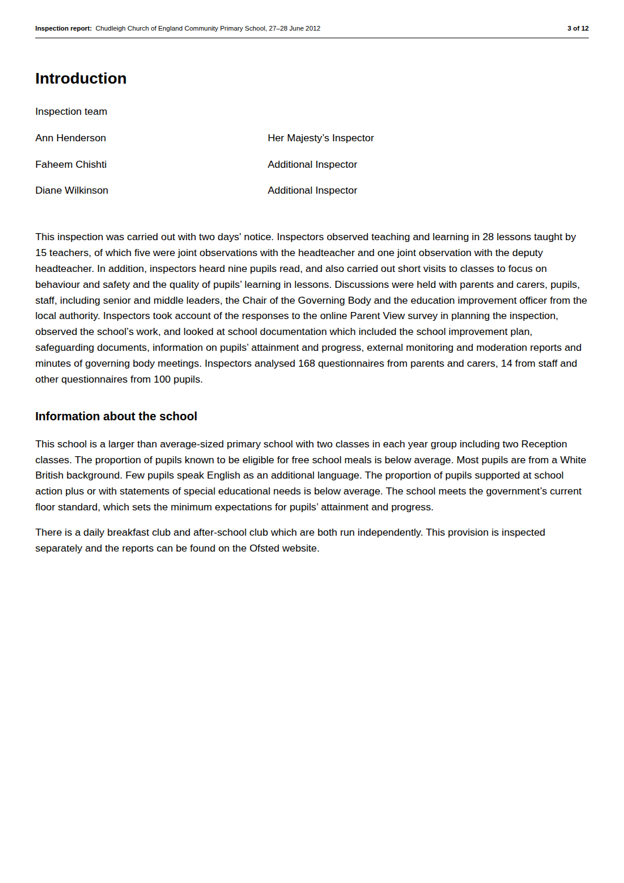Inspection report: Chudleigh Church of England Community Primary School, 27–28 June 2012 3 of 12
Introduction
Inspection team
| Ann Henderson | Her Majesty’s Inspector |
| Faheem Chishti | Additional Inspector |
| Diane Wilkinson | Additional Inspector |
This inspection was carried out with two days' notice. Inspectors observed teaching and learning in 28 lessons taught by 15 teachers, of which five were joint observations with the headteacher and one joint observation with the deputy headteacher. In addition, inspectors heard nine pupils read, and also carried out short visits to classes to focus on behaviour and safety and the quality of pupils’ learning in lessons. Discussions were held with parents and carers, pupils, staff, including senior and middle leaders, the Chair of the Governing Body and the education improvement officer from the local authority. Inspectors took account of the responses to the online Parent View survey in planning the inspection, observed the school’s work, and looked at school documentation which included the school improvement plan, safeguarding documents, information on pupils’ attainment and progress, external monitoring and moderation reports and minutes of governing body meetings. Inspectors analysed 168 questionnaires from parents and carers, 14 from staff and other questionnaires from 100 pupils.
Information about the school
This school is a larger than average-sized primary school with two classes in each year group including two Reception classes. The proportion of pupils known to be eligible for free school meals is below average. Most pupils are from a White British background. Few pupils speak English as an additional language. The proportion of pupils supported at school action plus or with statements of special educational needs is below average. The school meets the government’s current floor standard, which sets the minimum expectations for pupils’ attainment and progress.
There is a daily breakfast club and after-school club which are both run independently. This provision is inspected separately and the reports can be found on the Ofsted website.